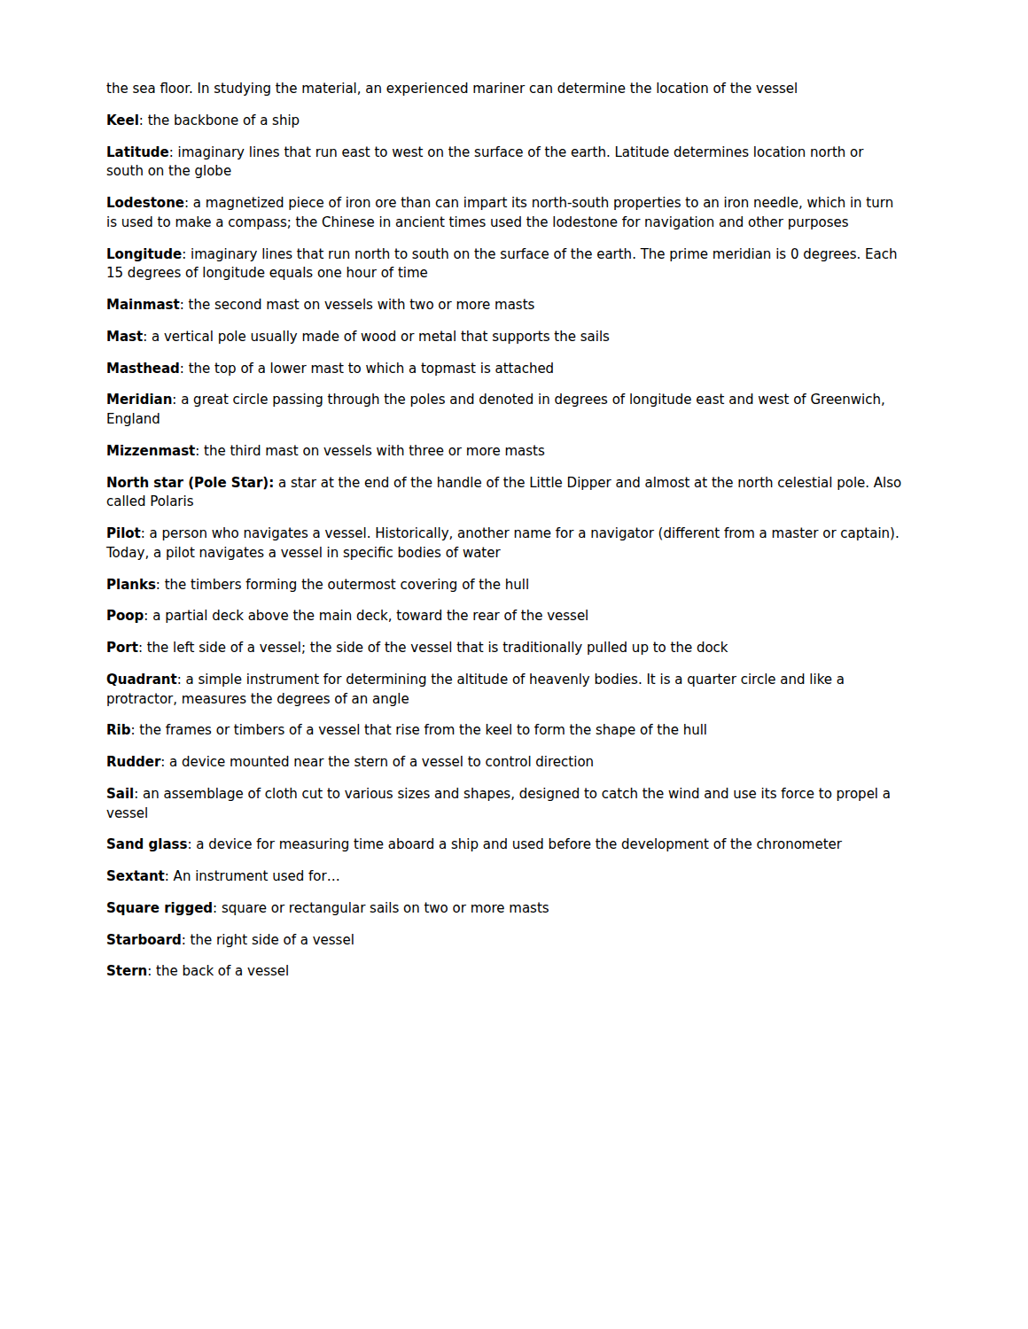the sea floor. In studying the material, an experienced mariner can determine the location of the vessel
Keel: the backbone of a ship
Latitude: imaginary lines that run east to west on the surface of the earth. Latitude determines location north or south on the globe
Lodestone: a magnetized piece of iron ore than can impart its north-south properties to an iron needle, which in turn is used to make a compass; the Chinese in ancient times used the lodestone for navigation and other purposes
Longitude: imaginary lines that run north to south on the surface of the earth. The prime meridian is 0 degrees. Each 15 degrees of longitude equals one hour of time
Mainmast: the second mast on vessels with two or more masts
Mast: a vertical pole usually made of wood or metal that supports the sails
Masthead: the top of a lower mast to which a topmast is attached
Meridian: a great circle passing through the poles and denoted in degrees of longitude east and west of Greenwich, England
Mizzenmast: the third mast on vessels with three or more masts
North star (Pole Star): a star at the end of the handle of the Little Dipper and almost at the north celestial pole. Also called Polaris
Pilot: a person who navigates a vessel. Historically, another name for a navigator (different from a master or captain). Today, a pilot navigates a vessel in specific bodies of water
Planks: the timbers forming the outermost covering of the hull
Poop: a partial deck above the main deck, toward the rear of the vessel
Port: the left side of a vessel; the side of the vessel that is traditionally pulled up to the dock
Quadrant: a simple instrument for determining the altitude of heavenly bodies. It is a quarter circle and like a protractor, measures the degrees of an angle
Rib: the frames or timbers of a vessel that rise from the keel to form the shape of the hull
Rudder: a device mounted near the stern of a vessel to control direction
Sail: an assemblage of cloth cut to various sizes and shapes, designed to catch the wind and use its force to propel a vessel
Sand glass: a device for measuring time aboard a ship and used before the development of the chronometer
Sextant: An instrument used for…
Square rigged: square or rectangular sails on two or more masts
Starboard: the right side of a vessel
Stern: the back of a vessel